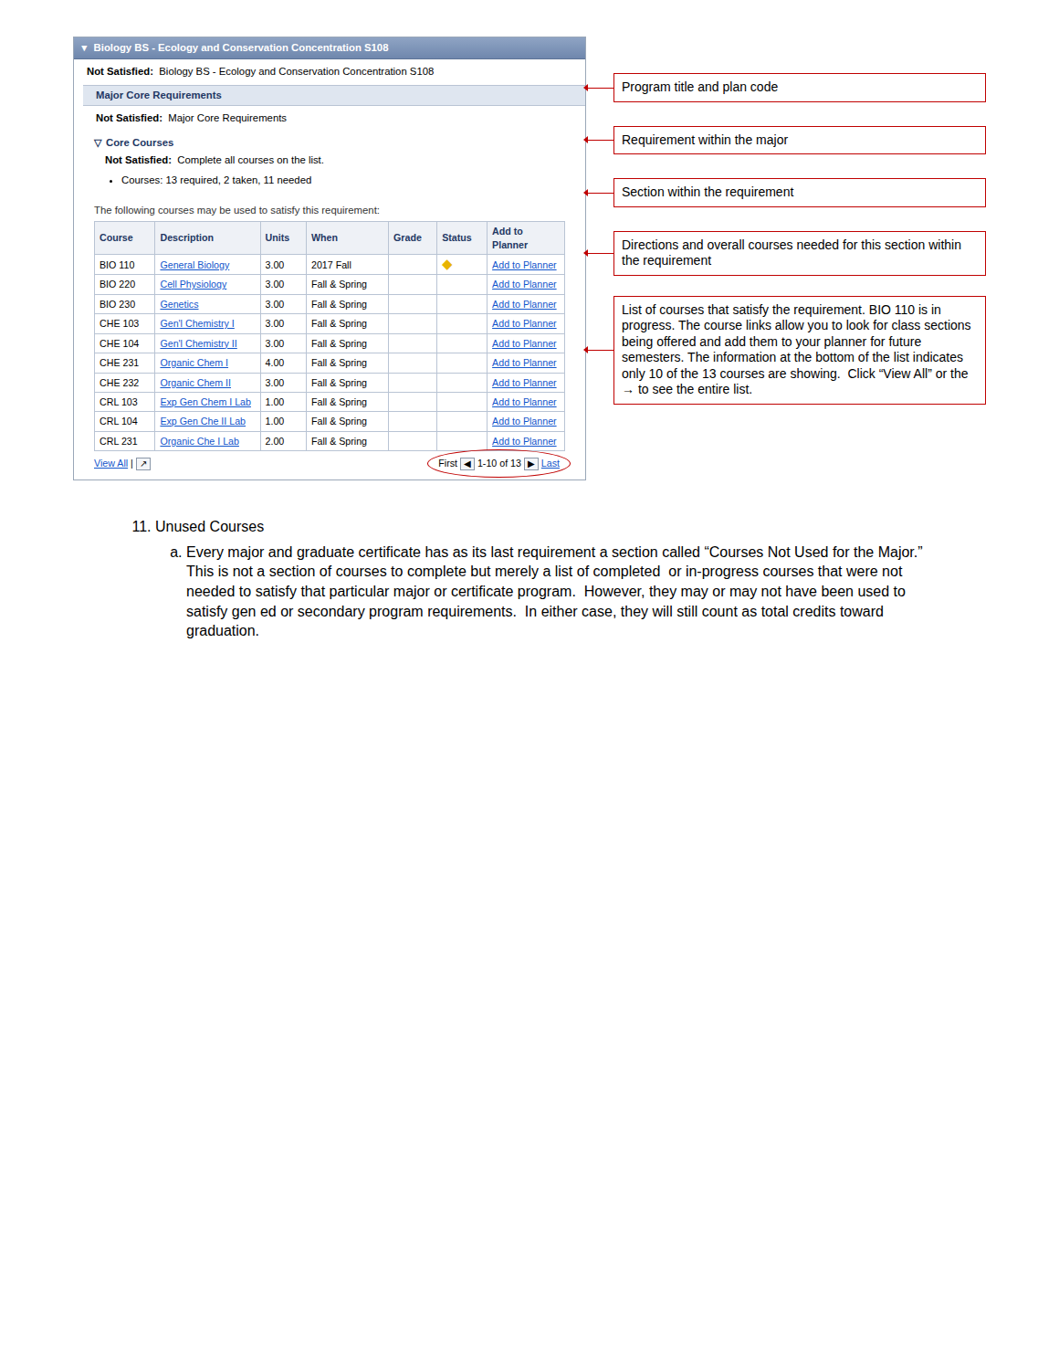▼Biology BS - Ecology and Conservation Concentration S108
Not Satisfied: Biology BS - Ecology and Conservation Concentration S108
Major Core Requirements
Not Satisfied: Major Core Requirements
▽Core Courses
Not Satisfied: Complete all courses on the list.
Courses: 13 required, 2 taken, 11 needed
The following courses may be used to satisfy this requirement:
| Course | Description | Units | When | Grade | Status | Add to Planner |
| --- | --- | --- | --- | --- | --- | --- |
| BIO 110 | General Biology | 3.00 | 2017 Fall | | ◆ | Add to Planner |
| BIO 220 | Cell Physiology | 3.00 | Fall & Spring | | | Add to Planner |
| BIO 230 | Genetics | 3.00 | Fall & Spring | | | Add to Planner |
| CHE 103 | Gen'l Chemistry I | 3.00 | Fall & Spring | | | Add to Planner |
| CHE 104 | Gen'l Chemistry II | 3.00 | Fall & Spring | | | Add to Planner |
| CHE 231 | Organic Chem I | 4.00 | Fall & Spring | | | Add to Planner |
| CHE 232 | Organic Chem II | 3.00 | Fall & Spring | | | Add to Planner |
| CRL 103 | Exp Gen Chem I Lab | 1.00 | Fall & Spring | | | Add to Planner |
| CRL 104 | Exp Gen Che II Lab | 1.00 | Fall & Spring | | | Add to Planner |
| CRL 231 | Organic Che I Lab | 2.00 | Fall & Spring | | | Add to Planner |
View All | ↗
First ◀ 1-10 of 13 ▶ Last
Program title and plan code
Requirement within the major
Section within the requirement
Directions and overall courses needed for this section within the requirement
List of courses that satisfy the requirement. BIO 110 is in progress. The course links allow you to look for class sections being offered and add them to your planner for future semesters. The information at the bottom of the list indicates only 10 of the 13 courses are showing. Click “View All” or the → to see the entire list.
Unused Courses
Every major and graduate certificate has as its last requirement a section called “Courses Not Used for the Major.” This is not a section of courses to complete but merely a list of completed or in-progress courses that were not needed to satisfy that particular major or certificate program. However, they may or may not have been used to satisfy gen ed or secondary program requirements. In either case, they will still count as total credits toward graduation.